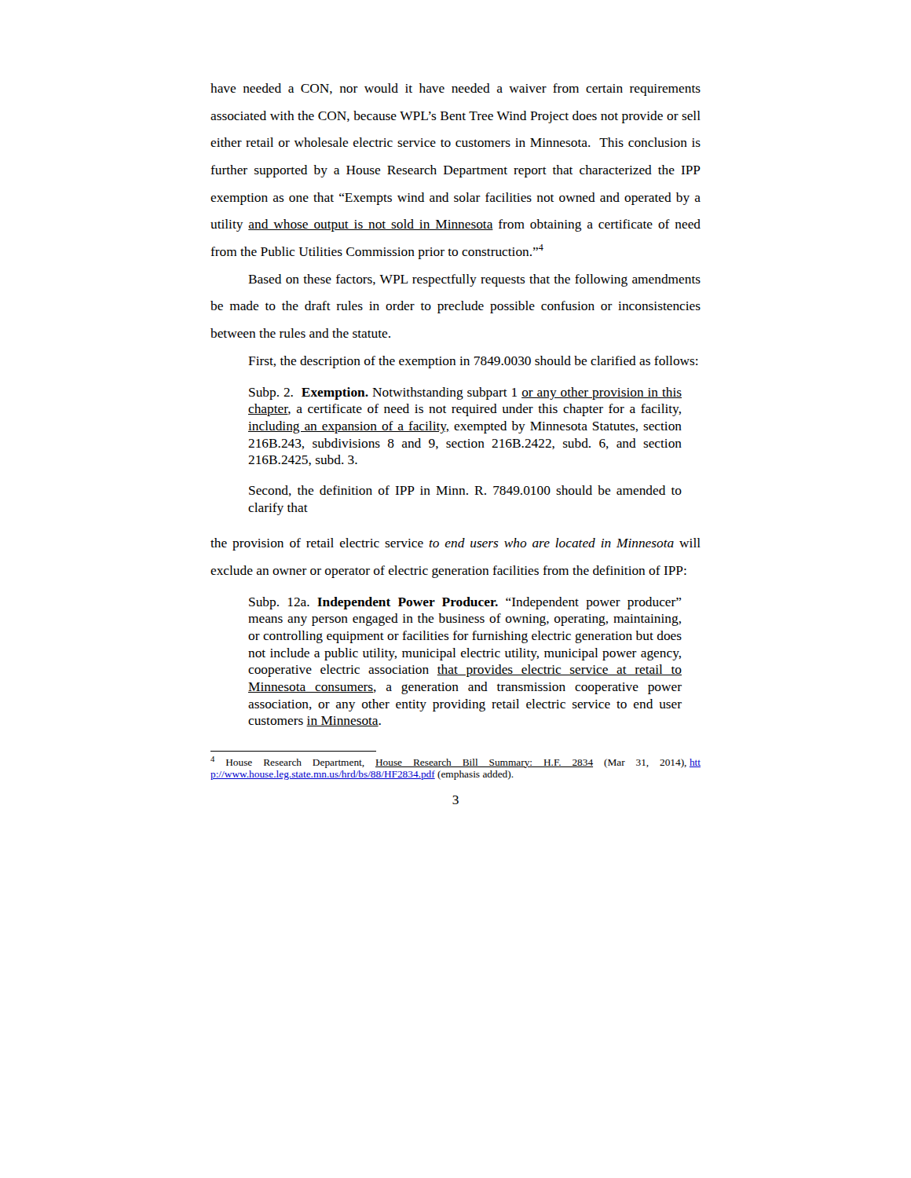have needed a CON, nor would it have needed a waiver from certain requirements associated with the CON, because WPL’s Bent Tree Wind Project does not provide or sell either retail or wholesale electric service to customers in Minnesota. This conclusion is further supported by a House Research Department report that characterized the IPP exemption as one that “Exempts wind and solar facilities not owned and operated by a utility and whose output is not sold in Minnesota from obtaining a certificate of need from the Public Utilities Commission prior to construction.”4
Based on these factors, WPL respectfully requests that the following amendments be made to the draft rules in order to preclude possible confusion or inconsistencies between the rules and the statute.
First, the description of the exemption in 7849.0030 should be clarified as follows:
Subp. 2. Exemption. Notwithstanding subpart 1 or any other provision in this chapter, a certificate of need is not required under this chapter for a facility, including an expansion of a facility, exempted by Minnesota Statutes, section 216B.243, subdivisions 8 and 9, section 216B.2422, subd. 6, and section 216B.2425, subd. 3.
Second, the definition of IPP in Minn. R. 7849.0100 should be amended to clarify that
the provision of retail electric service to end users who are located in Minnesota will exclude an owner or operator of electric generation facilities from the definition of IPP:
Subp. 12a. Independent Power Producer. “Independent power producer” means any person engaged in the business of owning, operating, maintaining, or controlling equipment or facilities for furnishing electric generation but does not include a public utility, municipal electric utility, municipal power agency, cooperative electric association that provides electric service at retail to Minnesota consumers, a generation and transmission cooperative power association, or any other entity providing retail electric service to end user customers in Minnesota.
4 House Research Department, House Research Bill Summary: H.F. 2834 (Mar 31, 2014), http://www.house.leg.state.mn.us/hrd/bs/88/HF2834.pdf (emphasis added).
3